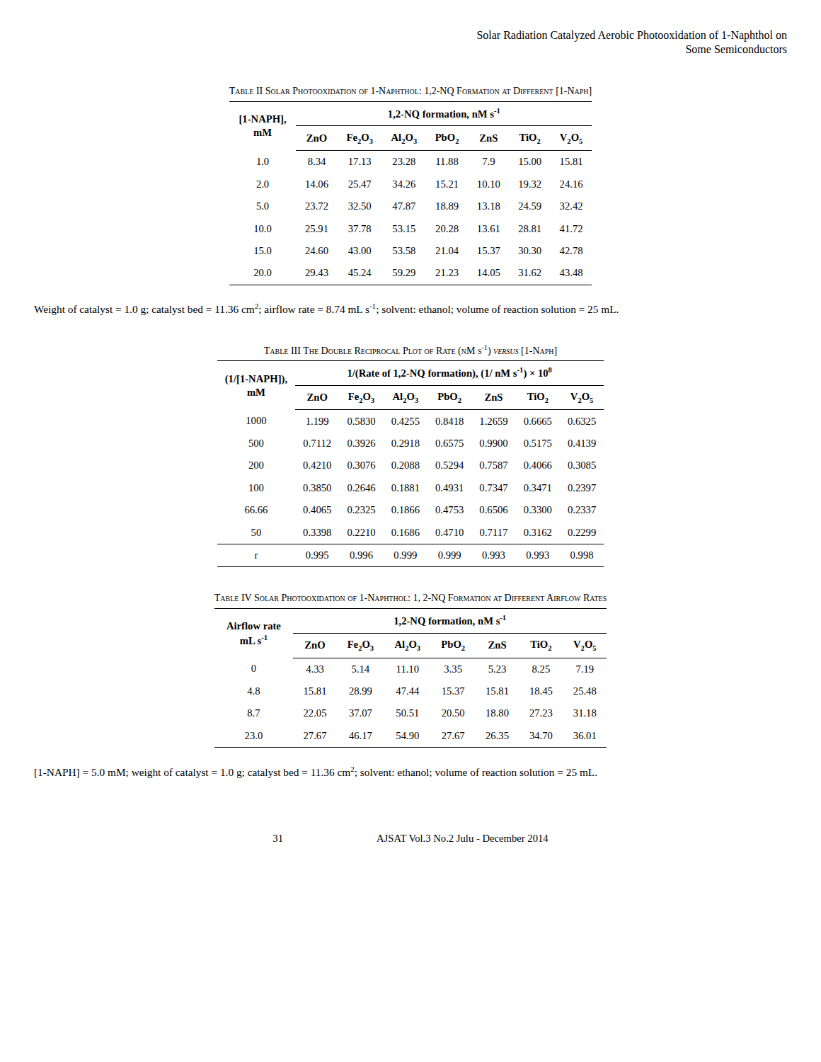Solar Radiation Catalyzed Aerobic Photooxidation of 1-Naphthol on
Some Semiconductors
Table II Solar Photooxidation of 1-Naphthol: 1,2-NQ Formation at Different [1-Naph]
| [1-NAPH], mM | 1,2-NQ formation, nM s -1 |
| --- | --- |
| ZnO | Fe 2 O 3 | Al 2 O 3 | PbO 2 | ZnS | TiO 2 | V 2 O 5 |
| 1.0 | 8.34 | 17.13 | 23.28 | 11.88 | 7.9 | 15.00 | 15.81 |
| 2.0 | 14.06 | 25.47 | 34.26 | 15.21 | 10.10 | 19.32 | 24.16 |
| 5.0 | 23.72 | 32.50 | 47.87 | 18.89 | 13.18 | 24.59 | 32.42 |
| 10.0 | 25.91 | 37.78 | 53.15 | 20.28 | 13.61 | 28.81 | 41.72 |
| 15.0 | 24.60 | 43.00 | 53.58 | 21.04 | 15.37 | 30.30 | 42.78 |
| 20.0 | 29.43 | 45.24 | 59.29 | 21.23 | 14.05 | 31.62 | 43.48 |
Weight of catalyst = 1.0 g; catalyst bed = 11.36 cm2; airflow rate = 8.74 mL s-1; solvent: ethanol; volume of reaction solution = 25 mL.
Table III The Double Reciprocal Plot of Rate (nM s -1 ) versus [1-Naph]
| (1/[1-NAPH]), mM | 1/(Rate of 1,2-NQ formation), (1/ nM s -1 ) × 10 8 |
| --- | --- |
| ZnO | Fe 2 O 3 | Al 2 O 3 | PbO 2 | ZnS | TiO 2 | V 2 O 5 |
| 1000 | 1.199 | 0.5830 | 0.4255 | 0.8418 | 1.2659 | 0.6665 | 0.6325 |
| 500 | 0.7112 | 0.3926 | 0.2918 | 0.6575 | 0.9900 | 0.5175 | 0.4139 |
| 200 | 0.4210 | 0.3076 | 0.2088 | 0.5294 | 0.7587 | 0.4066 | 0.3085 |
| 100 | 0.3850 | 0.2646 | 0.1881 | 0.4931 | 0.7347 | 0.3471 | 0.2397 |
| 66.66 | 0.4065 | 0.2325 | 0.1866 | 0.4753 | 0.6506 | 0.3300 | 0.2337 |
| 50 | 0.3398 | 0.2210 | 0.1686 | 0.4710 | 0.7117 | 0.3162 | 0.2299 |
| r | 0.995 | 0.996 | 0.999 | 0.999 | 0.993 | 0.993 | 0.998 |
Table IV Solar Photooxidation of 1-Naphthol: 1, 2-NQ Formation at Different Airflow Rates
| Airflow rate mL s -1 | 1,2-NQ formation, nM s -1 |
| --- | --- |
| ZnO | Fe 2 O 3 | Al 2 O 3 | PbO 2 | ZnS | TiO 2 | V 2 O 5 |
| 0 | 4.33 | 5.14 | 11.10 | 3.35 | 5.23 | 8.25 | 7.19 |
| 4.8 | 15.81 | 28.99 | 47.44 | 15.37 | 15.81 | 18.45 | 25.48 |
| 8.7 | 22.05 | 37.07 | 50.51 | 20.50 | 18.80 | 27.23 | 31.18 |
| 23.0 | 27.67 | 46.17 | 54.90 | 27.67 | 26.35 | 34.70 | 36.01 |
[1-NAPH] = 5.0 mM; weight of catalyst = 1.0 g; catalyst bed = 11.36 cm2; solvent: ethanol; volume of reaction solution = 25 mL.
31 AJSAT Vol.3 No.2 Julu - December 2014